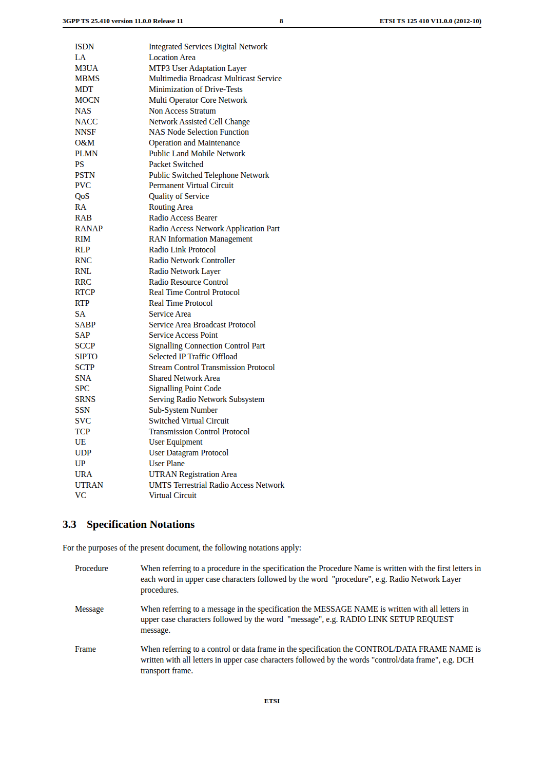3GPP TS 25.410 version 11.0.0 Release 11 8 ETSI TS 125 410 V11.0.0 (2012-10)
ISDN
Integrated Services Digital Network
LA
Location Area
M3UA
MTP3 User Adaptation Layer
MBMS
Multimedia Broadcast Multicast Service
MDT
Minimization of Drive-Tests
MOCN
Multi Operator Core Network
NAS
Non Access Stratum
NACC
Network Assisted Cell Change
NNSF
NAS Node Selection Function
O&M
Operation and Maintenance
PLMN
Public Land Mobile Network
PS
Packet Switched
PSTN
Public Switched Telephone Network
PVC
Permanent Virtual Circuit
QoS
Quality of Service
RA
Routing Area
RAB
Radio Access Bearer
RANAP
Radio Access Network Application Part
RIM
RAN Information Management
RLP
Radio Link Protocol
RNC
Radio Network Controller
RNL
Radio Network Layer
RRC
Radio Resource Control
RTCP
Real Time Control Protocol
RTP
Real Time Protocol
SA
Service Area
SABP
Service Area Broadcast Protocol
SAP
Service Access Point
SCCP
Signalling Connection Control Part
SIPTO
Selected IP Traffic Offload
SCTP
Stream Control Transmission Protocol
SNA
Shared Network Area
SPC
Signalling Point Code
SRNS
Serving Radio Network Subsystem
SSN
Sub-System Number
SVC
Switched Virtual Circuit
TCP
Transmission Control Protocol
UE
User Equipment
UDP
User Datagram Protocol
UP
User Plane
URA
UTRAN Registration Area
UTRAN
UMTS Terrestrial Radio Access Network
VC
Virtual Circuit
3.3 Specification Notations
For the purposes of the present document, the following notations apply:
Procedure
When referring to a procedure in the specification the Procedure Name is written with the first letters in each word in upper case characters followed by the word "procedure", e.g. Radio Network Layer procedures.
Message
When referring to a message in the specification the MESSAGE NAME is written with all letters in upper case characters followed by the word "message", e.g. RADIO LINK SETUP REQUEST message.
Frame
When referring to a control or data frame in the specification the CONTROL/DATA FRAME NAME is written with all letters in upper case characters followed by the words "control/data frame", e.g. DCH transport frame.
ETSI